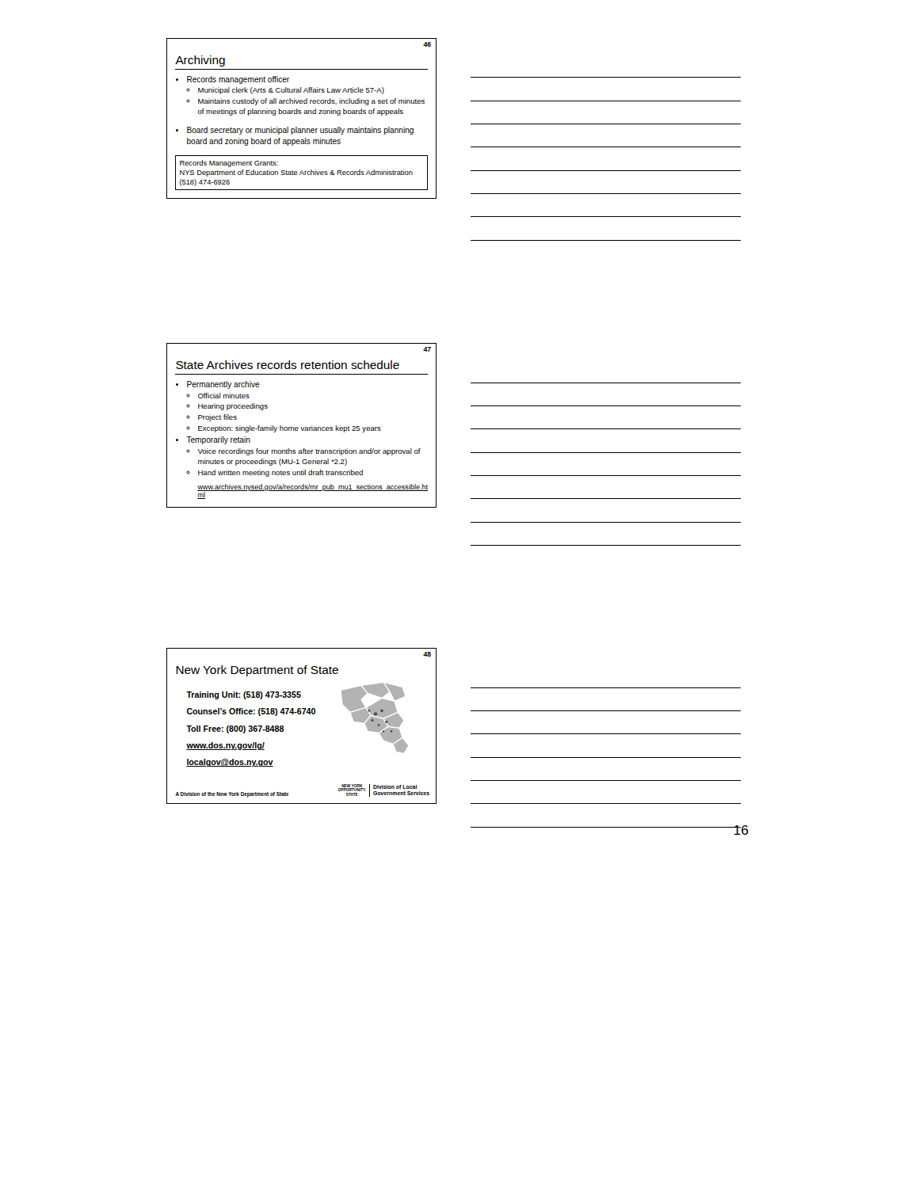46
Archiving
Records management officer
Municipal clerk (Arts & Cultural Affairs Law Article 57-A)
Maintains custody of all archived records, including a set of minutes of meetings of planning boards and zoning boards of appeals
Board secretary or municipal planner usually maintains planning board and zoning board of appeals minutes
Records Management Grants:
NYS Department of Education State Archives & Records Administration
(518) 474-6926
47
State Archives records retention schedule
Permanently archive
Official minutes
Hearing proceedings
Project files
Exception: single-family home variances kept 25 years
Temporarily retain
Voice recordings four months after transcription and/or approval of minutes or proceedings (MU-1 General *2.2)
Hand written meeting notes until draft transcribed
www.archives.nysed.gov/a/records/mr_pub_mu1_sections_accessible.html
48
New York Department of State
Training Unit: (518) 473-3355
Counsel’s Office: (518) 474-6740
Toll Free: (800) 367-8488
www.dos.ny.gov/lg/
localgov@dos.ny.gov
A Division of the New York Department of State
NEW YORK
OPPORTUNITY.
STATE
Division of Local
Government Services
16